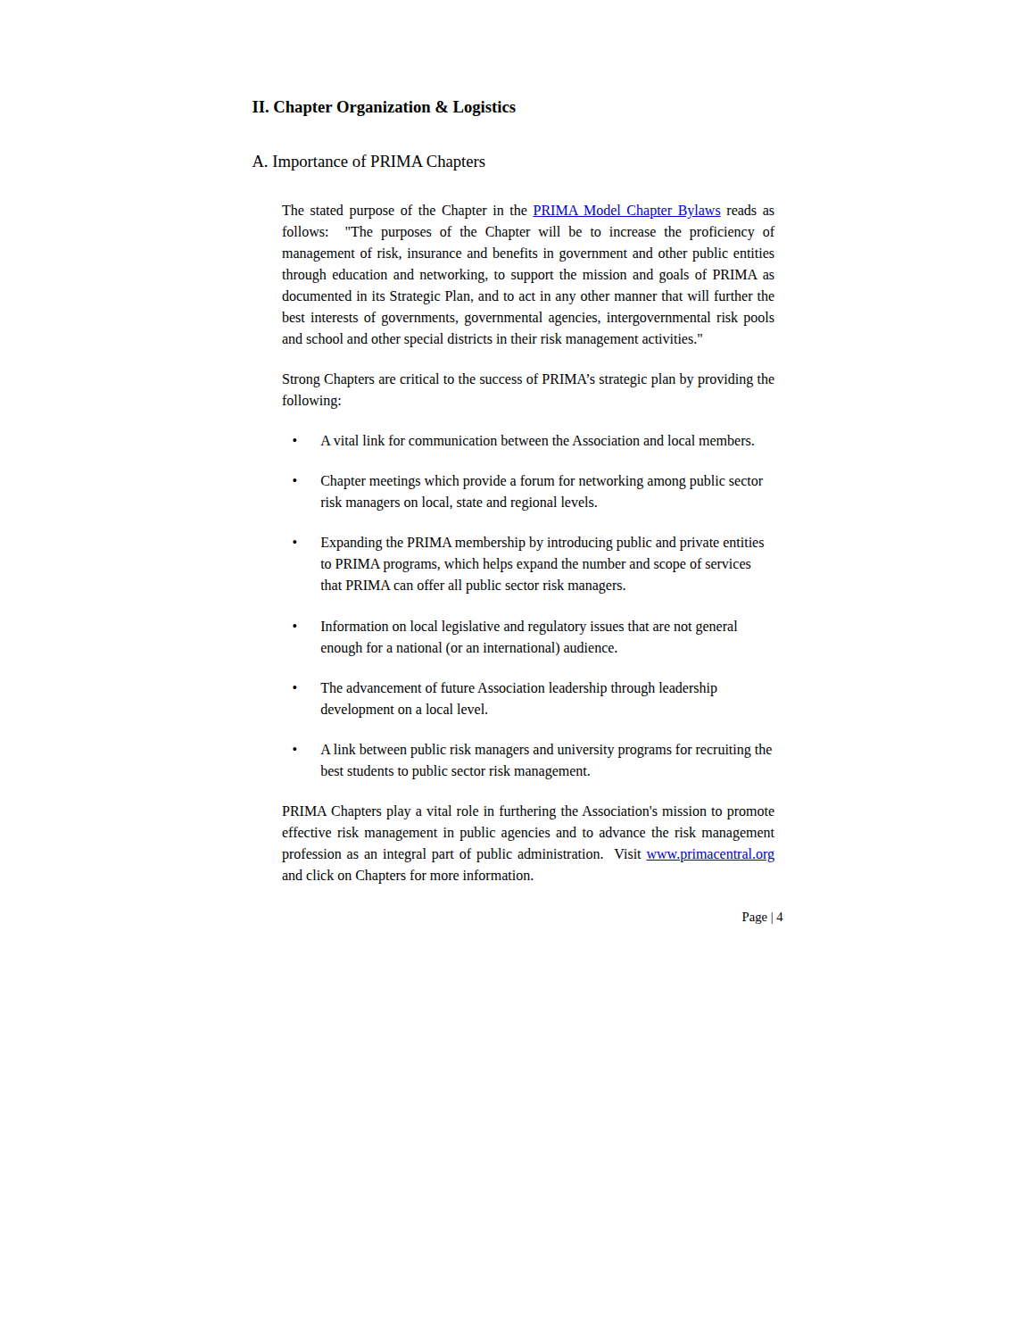II. Chapter Organization & Logistics
A. Importance of PRIMA Chapters
The stated purpose of the Chapter in the PRIMA Model Chapter Bylaws reads as follows: "The purposes of the Chapter will be to increase the proficiency of management of risk, insurance and benefits in government and other public entities through education and networking, to support the mission and goals of PRIMA as documented in its Strategic Plan, and to act in any other manner that will further the best interests of governments, governmental agencies, intergovernmental risk pools and school and other special districts in their risk management activities."
Strong Chapters are critical to the success of PRIMA’s strategic plan by providing the following:
A vital link for communication between the Association and local members.
Chapter meetings which provide a forum for networking among public sector risk managers on local, state and regional levels.
Expanding the PRIMA membership by introducing public and private entities to PRIMA programs, which helps expand the number and scope of services that PRIMA can offer all public sector risk managers.
Information on local legislative and regulatory issues that are not general enough for a national (or an international) audience.
The advancement of future Association leadership through leadership development on a local level.
A link between public risk managers and university programs for recruiting the best students to public sector risk management.
PRIMA Chapters play a vital role in furthering the Association's mission to promote effective risk management in public agencies and to advance the risk management profession as an integral part of public administration. Visit www.primacentral.org and click on Chapters for more information.
Page | 4